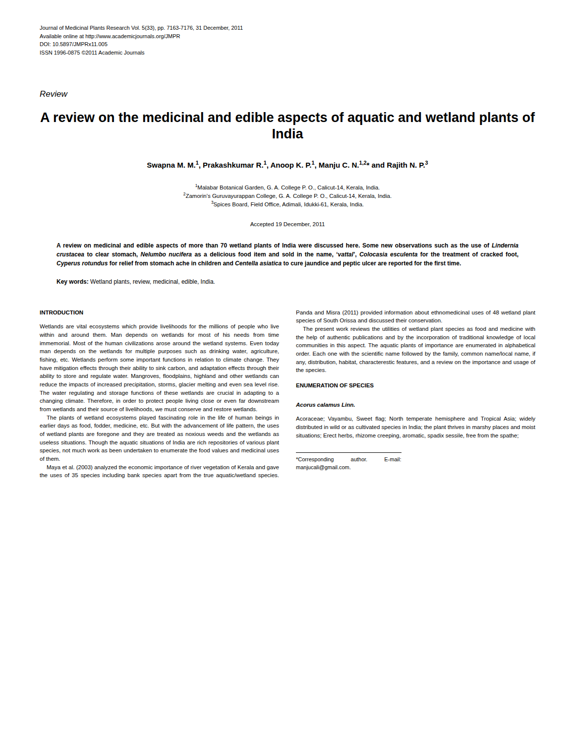Journal of Medicinal Plants Research Vol. 5(33), pp. 7163-7176, 31 December, 2011
Available online at http://www.academicjournals.org/JMPR
DOI: 10.5897/JMPRx11.005
ISSN 1996-0875 ©2011 Academic Journals
Review
A review on the medicinal and edible aspects of aquatic and wetland plants of India
Swapna M. M.1, Prakashkumar R.1, Anoop K. P.1, Manju C. N.1,2* and Rajith N. P.3
1Malabar Botanical Garden, G. A. College P. O., Calicut-14, Kerala, India.
2Zamorin’s Guruvayurappan College, G. A. College P. O., Calicut-14, Kerala, India.
3Spices Board, Field Office, Adimali, Idukki-61, Kerala, India.
Accepted 19 December, 2011
A review on medicinal and edible aspects of more than 70 wetland plants of India were discussed here. Some new observations such as the use of Lindernia crustacea to clear stomach, Nelumbo nucifera as a delicious food item and sold in the name, ‘vattal’, Colocasia esculenta for the treatment of cracked foot, Cyperus rotundus for relief from stomach ache in children and Centella asiatica to cure jaundice and peptic ulcer are reported for the first time.
Key words: Wetland plants, review, medicinal, edible, India.
Introduction
Wetlands are vital ecosystems which provide livelihoods for the millions of people who live within and around them. Man depends on wetlands for most of his needs from time immemorial. Most of the human civilizations arose around the wetland systems. Even today man depends on the wetlands for multiple purposes such as drinking water, agriculture, fishing, etc. Wetlands perform some important functions in relation to climate change. They have mitigation effects through their ability to sink carbon, and adaptation effects through their ability to store and regulate water. Mangroves, floodplains, highland and other wetlands can reduce the impacts of increased precipitation, storms, glacier melting and even sea level rise. The water regulating and storage functions of these wetlands are crucial in adapting to a changing climate. Therefore, in order to protect people living close or even far downstream from wetlands and their source of livelihoods, we must conserve and restore wetlands.
The plants of wetland ecosystems played fascinating role in the life of human beings in earlier days as food, fodder, medicine, etc. But with the advancement of life pattern, the uses of wetland plants are foregone and they are treated as noxious weeds and the wetlands as useless situations. Though the aquatic situations of India are rich repositories of various plant species, not much work as been undertaken to enumerate the food values and medicinal uses of them.
Maya et al. (2003) analyzed the economic importance of river vegetation of Kerala and gave the uses of 35 species including bank species apart from the true aquatic/wetland species. Panda and Misra (2011) provided information about ethnomedicinal uses of 48 wetland plant species of South Orissa and discussed their conservation.
The present work reviews the utilities of wetland plant species as food and medicine with the help of authentic publications and by the incorporation of traditional knowledge of local communities in this aspect. The aquatic plants of importance are enumerated in alphabetical order. Each one with the scientific name followed by the family, common name/local name, if any, distribution, habitat, characterestic features, and a review on the importance and usage of the species.
Enumeration of species
Acorus calamus Linn.
Acoraceae; Vayambu, Sweet flag; North temperate hemisphere and Tropical Asia; widely distributed in wild or as cultivated species in India; the plant thrives in marshy places and moist situations; Erect herbs, rhizome creeping, aromatic, spadix sessile, free from the spathe;
*Corresponding author. E-mail: manjucali@gmail.com.